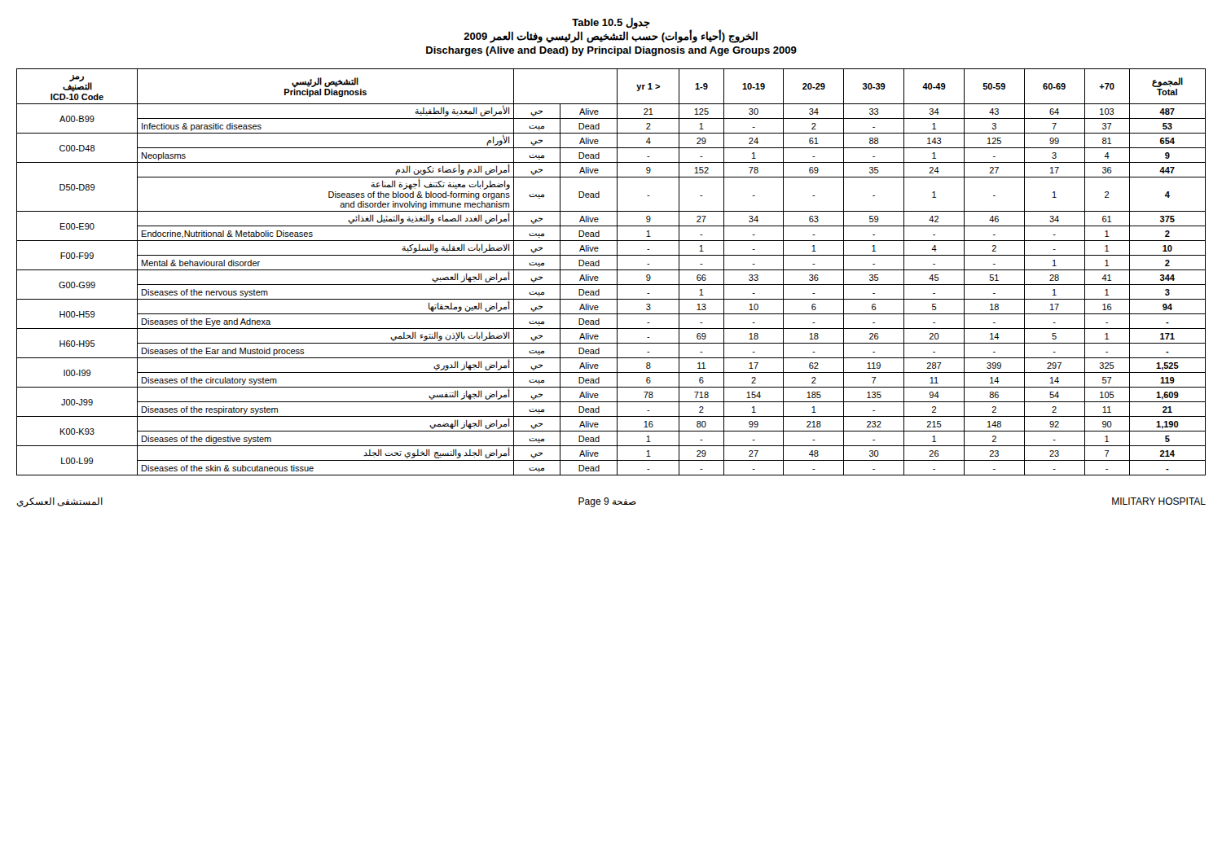جدول Table 10.5
الخروج (أحياء وأموات) حسب التشخيص الرئيسي وفئات العمر 2009
Discharges (Alive and Dead) by Principal Diagnosis and Age Groups 2009
| المجموع Total | 70+ | 60-69 | 50-59 | 40-49 | 30-39 | 20-29 | 10-19 | 1-9 | < 1 yr | | التشخيص الرئيسي Principal Diagnosis | رمز التصنيف ICD-10 Code |
| --- | --- | --- | --- | --- | --- | --- | --- | --- | --- | --- | --- | --- |
| 487 | 103 | 64 | 43 | 34 | 33 | 34 | 30 | 125 | 21 | Alive | حي | الأمراض المعدية والطفيلية | A00-B99 |
| 53 | 37 | 7 | 3 | 1 | - | 2 | - | 1 | 2 | Dead | ميت | Infectious & parasitic diseases |
| 654 | 81 | 99 | 125 | 143 | 88 | 61 | 24 | 29 | 4 | Alive | حي | الأورام | C00-D48 |
| 9 | 4 | 3 | - | 1 | - | - | 1 | - | - | Dead | ميت | Neoplasms |
| 447 | 36 | 17 | 27 | 24 | 35 | 69 | 78 | 152 | 9 | Alive | حي | أمراض الدم وأعضاء تكوين الدم | D50-D89 |
| 4 | 2 | 1 | - | 1 | - | - | - | - | - | Dead | ميت | واضطرابات معينة تكتنف أجهزة المناعة Diseases of the blood & blood-forming organs and disorder involving immune mechanism |
| 375 | 61 | 34 | 46 | 42 | 59 | 63 | 34 | 27 | 9 | Alive | حي | أمراض الغدد الصماء والتغذية والتمثيل الغذائي | E00-E90 |
| 2 | 1 | - | - | - | - | - | - | - | 1 | Dead | ميت | Endocrine,Nutritional & Metabolic Diseases |
| 10 | 1 | - | 2 | 4 | 1 | 1 | - | 1 | - | Alive | حي | الاضطرابات العقلية والسلوكية | F00-F99 |
| 2 | 1 | 1 | - | - | - | - | - | - | - | Dead | ميت | Mental & behavioural disorder |
| 344 | 41 | 28 | 51 | 45 | 35 | 36 | 33 | 66 | 9 | Alive | حي | أمراض الجهاز العصبي | G00-G99 |
| 3 | 1 | 1 | - | - | - | - | - | 1 | - | Dead | ميت | Diseases of the nervous system |
| 94 | 16 | 17 | 18 | 5 | 6 | 6 | 10 | 13 | 3 | Alive | حي | أمراض العين وملحقاتها | H00-H59 |
| - | - | - | - | - | - | - | - | - | - | Dead | ميت | Diseases of the Eye and Adnexa |
| 171 | 1 | 5 | 14 | 20 | 26 | 18 | 18 | 69 | - | Alive | حي | الاضطرابات بالإذن والنتوء الحلمي | H60-H95 |
| - | - | - | - | - | - | - | - | - | - | Dead | ميت | Diseases of the Ear and Mustoid process |
| 1,525 | 325 | 297 | 399 | 287 | 119 | 62 | 17 | 11 | 8 | Alive | حي | أمراض الجهاز الدوري | I00-I99 |
| 119 | 57 | 14 | 14 | 11 | 7 | 2 | 2 | 6 | 6 | Dead | ميت | Diseases of the circulatory system |
| 1,609 | 105 | 54 | 86 | 94 | 135 | 185 | 154 | 718 | 78 | Alive | حي | أمراض الجهاز التنفسي | J00-J99 |
| 21 | 11 | 2 | 2 | 2 | - | 1 | 1 | 2 | - | Dead | ميت | Diseases of the respiratory system |
| 1,190 | 90 | 92 | 148 | 215 | 232 | 218 | 99 | 80 | 16 | Alive | حي | أمراض الجهاز الهضمي | K00-K93 |
| 5 | 1 | - | 2 | 1 | - | - | - | - | 1 | Dead | ميت | Diseases of the digestive system |
| 214 | 7 | 23 | 23 | 26 | 30 | 48 | 27 | 29 | 1 | Alive | حي | أمراض الجلد والنسيج الخلوي تحت الجلد | L00-L99 |
| - | - | - | - | - | - | - | - | - | - | Dead | ميت | Diseases of the skin & subcutaneous tissue |
MILITARY HOSPITAL
صفحة 9 Page
المستشفى العسكري